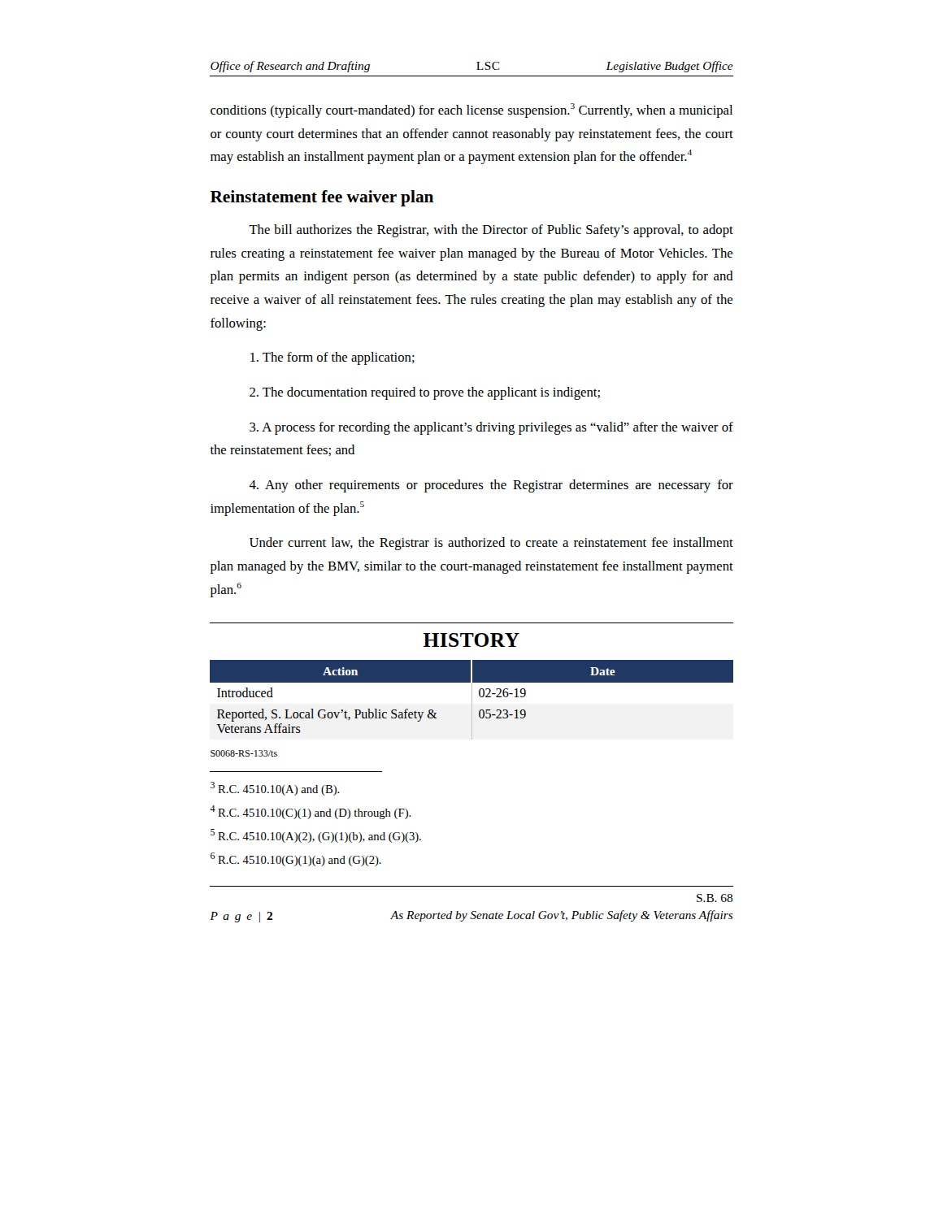Office of Research and Drafting LSC Legislative Budget Office
conditions (typically court-mandated) for each license suspension.3 Currently, when a municipal or county court determines that an offender cannot reasonably pay reinstatement fees, the court may establish an installment payment plan or a payment extension plan for the offender.4
Reinstatement fee waiver plan
The bill authorizes the Registrar, with the Director of Public Safety’s approval, to adopt rules creating a reinstatement fee waiver plan managed by the Bureau of Motor Vehicles. The plan permits an indigent person (as determined by a state public defender) to apply for and receive a waiver of all reinstatement fees. The rules creating the plan may establish any of the following:
1. The form of the application;
2. The documentation required to prove the applicant is indigent;
3. A process for recording the applicant’s driving privileges as “valid” after the waiver of the reinstatement fees; and
4. Any other requirements or procedures the Registrar determines are necessary for implementation of the plan.5
Under current law, the Registrar is authorized to create a reinstatement fee installment plan managed by the BMV, similar to the court-managed reinstatement fee installment payment plan.6
HISTORY
| Action | Date |
| --- | --- |
| Introduced | 02-26-19 |
| Reported, S. Local Gov’t, Public Safety & Veterans Affairs | 05-23-19 |
S0068-RS-133/ts
3 R.C. 4510.10(A) and (B).
4 R.C. 4510.10(C)(1) and (D) through (F).
5 R.C. 4510.10(A)(2), (G)(1)(b), and (G)(3).
6 R.C. 4510.10(G)(1)(a) and (G)(2).
P a g e | 2 S.B. 68
As Reported by Senate Local Gov’t, Public Safety & Veterans Affairs